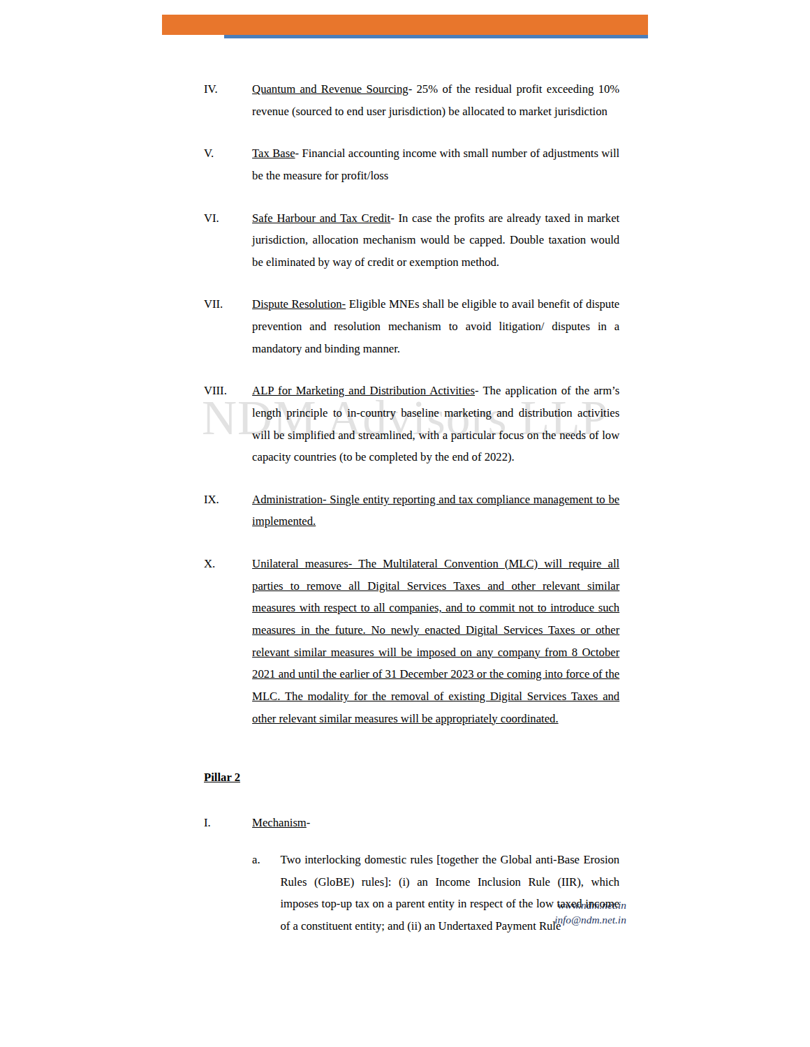NDM Advisors LLP
IV. Quantum and Revenue Sourcing- 25% of the residual profit exceeding 10% revenue (sourced to end user jurisdiction) be allocated to market jurisdiction
V. Tax Base- Financial accounting income with small number of adjustments will be the measure for profit/loss
VI. Safe Harbour and Tax Credit- In case the profits are already taxed in market jurisdiction, allocation mechanism would be capped. Double taxation would be eliminated by way of credit or exemption method.
VII. Dispute Resolution- Eligible MNEs shall be eligible to avail benefit of dispute prevention and resolution mechanism to avoid litigation/ disputes in a mandatory and binding manner.
VIII. ALP for Marketing and Distribution Activities- The application of the arm’s length principle to in-country baseline marketing and distribution activities will be simplified and streamlined, with a particular focus on the needs of low capacity countries (to be completed by the end of 2022).
IX. Administration- Single entity reporting and tax compliance management to be implemented.
X. Unilateral measures- The Multilateral Convention (MLC) will require all parties to remove all Digital Services Taxes and other relevant similar measures with respect to all companies, and to commit not to introduce such measures in the future. No newly enacted Digital Services Taxes or other relevant similar measures will be imposed on any company from 8 October 2021 and until the earlier of 31 December 2023 or the coming into force of the MLC. The modality for the removal of existing Digital Services Taxes and other relevant similar measures will be appropriately coordinated.
Pillar 2
I. Mechanism-
a. Two interlocking domestic rules [together the Global anti-Base Erosion Rules (GloBE) rules]: (i) an Income Inclusion Rule (IIR), which imposes top-up tax on a parent entity in respect of the low taxed income of a constituent entity; and (ii) an Undertaxed Payment Rule
www.ndm.net.in
info@ndm.net.in